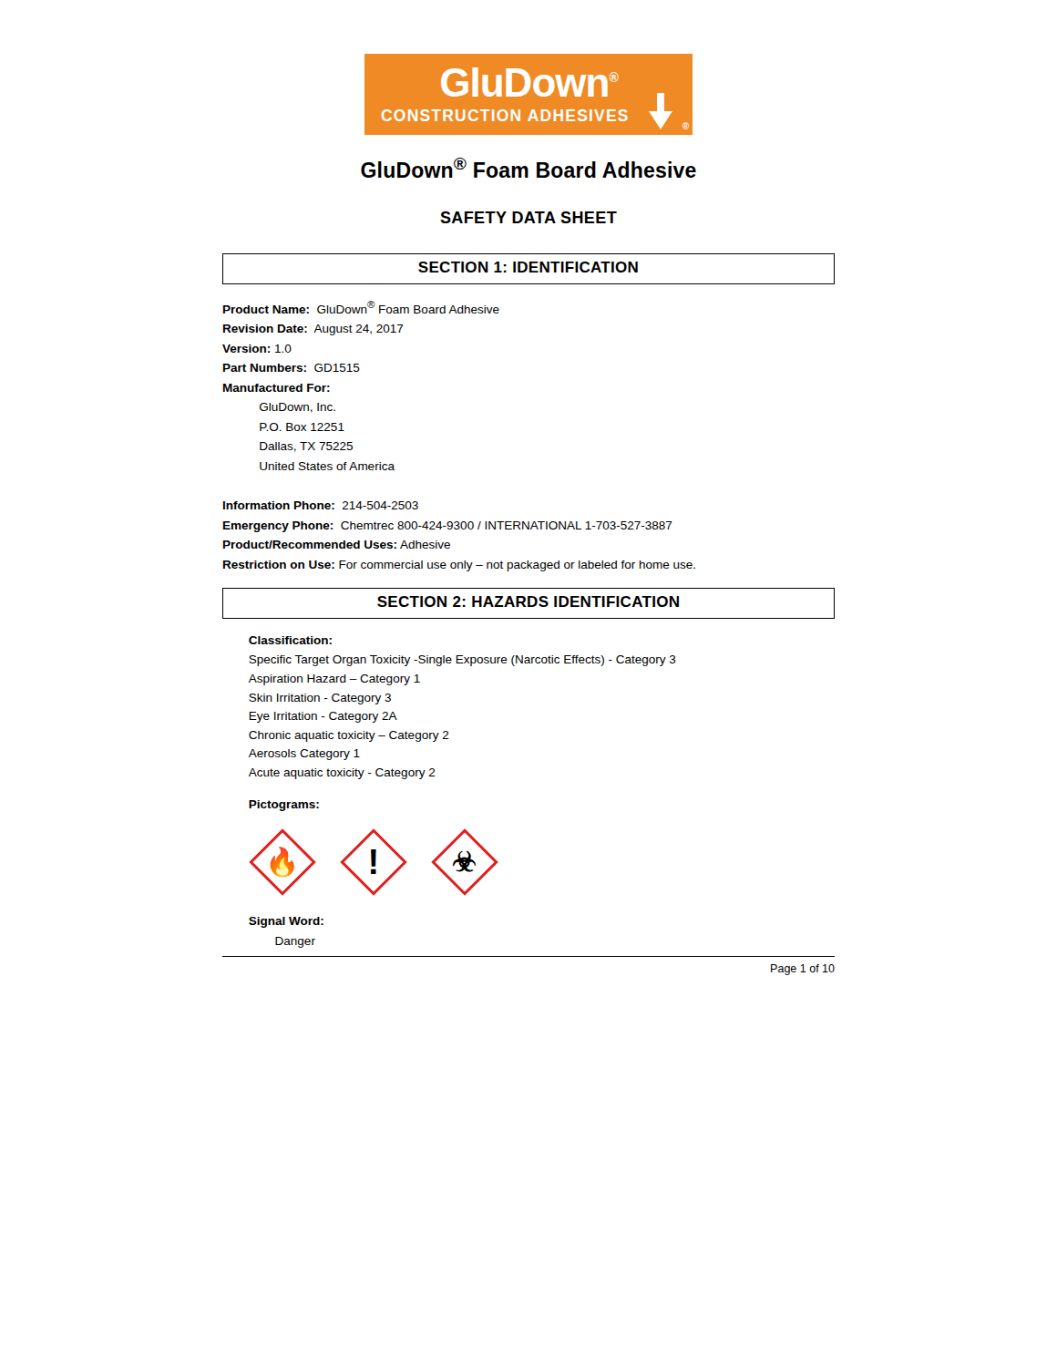GluDown®
CONSTRUCTION ADHESIVES
®
GluDown® Foam Board Adhesive
SAFETY DATA SHEET
SECTION 1: IDENTIFICATION
Product Name: GluDown® Foam Board Adhesive
Revision Date: August 24, 2017
Version: 1.0
Part Numbers: GD1515
Manufactured For:
GluDown, Inc.
P.O. Box 12251
Dallas, TX 75225
United States of America
Information Phone: 214-504-2503
Emergency Phone: Chemtrec 800-424-9300 / INTERNATIONAL 1-703-527-3887
Product/Recommended Uses: Adhesive
Restriction on Use: For commercial use only – not packaged or labeled for home use.
SECTION 2: HAZARDS IDENTIFICATION
Classification:
Specific Target Organ Toxicity -Single Exposure (Narcotic Effects) - Category 3
Aspiration Hazard – Category 1
Skin Irritation - Category 3
Eye Irritation - Category 2A
Chronic aquatic toxicity – Category 2
Aerosols Category 1
Acute aquatic toxicity - Category 2
Pictograms:
🔥
!
☣
Signal Word:
Danger
Page 1 of 10